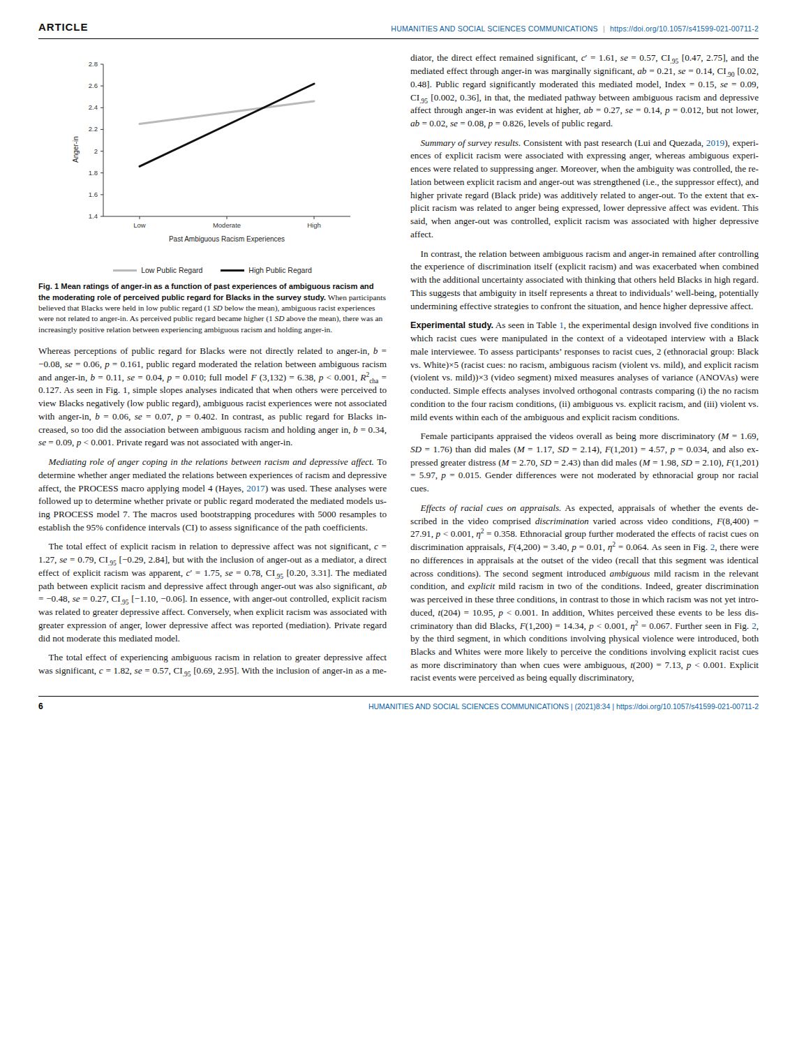Article
HUMANITIES AND SOCIAL SCIENCES COMMUNICATIONS | https://doi.org/10.1057/s41599-021-00711-2
2.8 2.6 2.4 2.2 2 1.8 1.6 1.4 Anger-in Low Moderate High Past Ambiguous Racism Experiences
Low Public Regard
High Public Regard
Fig. 1 Mean ratings of anger-in as a function of past experiences of ambiguous racism and the moderating role of perceived public regard for Blacks in the survey study. When participants believed that Blacks were held in low public regard (1 SD below the mean), ambiguous racist experiences were not related to anger-in. As perceived public regard became higher (1 SD above the mean), there was an increasingly positive relation between experiencing ambiguous racism and holding anger-in.
Whereas perceptions of public regard for Blacks were not directly related to anger-in, b = −0.08, se = 0.06, p = 0.161, public regard moderated the relation between ambiguous racism and anger-in, b = 0.11, se = 0.04, p = 0.010; full model F (3,132) = 6.38, p < 0.001, R2cha = 0.127. As seen in Fig. 1, simple slopes analyses indicated that when others were perceived to view Blacks negatively (low public regard), ambiguous racist experiences were not associated with anger-in, b = 0.06, se = 0.07, p = 0.402. In contrast, as public regard for Blacks increased, so too did the association between ambiguous racism and holding anger in, b = 0.34, se = 0.09, p < 0.001. Private regard was not associated with anger-in.
Mediating role of anger coping in the relations between racism and depressive affect. To determine whether anger mediated the relations between experiences of racism and depressive affect, the PROCESS macro applying model 4 (Hayes, 2017) was used. These analyses were followed up to determine whether private or public regard moderated the mediated models using PROCESS model 7. The macros used bootstrapping procedures with 5000 resamples to establish the 95% confidence intervals (CI) to assess significance of the path coefficients.
The total effect of explicit racism in relation to depressive affect was not significant, c = 1.27, se = 0.79, CI.95 [−0.29, 2.84], but with the inclusion of anger-out as a mediator, a direct effect of explicit racism was apparent, c′ = 1.75, se = 0.78, CI.95 [0.20, 3.31]. The mediated path between explicit racism and depressive affect through anger-out was also significant, ab = −0.48, se = 0.27, CI.95 [−1.10, −0.06]. In essence, with anger-out controlled, explicit racism was related to greater depressive affect. Conversely, when explicit racism was associated with greater expression of anger, lower depressive affect was reported (mediation). Private regard did not moderate this mediated model.
The total effect of experiencing ambiguous racism in relation to greater depressive affect was significant, c = 1.82, se = 0.57, CI.95 [0.69, 2.95]. With the inclusion of anger-in as a mediator, the direct effect remained significant, c′ = 1.61, se = 0.57, CI.95 [0.47, 2.75], and the mediated effect through anger-in was marginally significant, ab = 0.21, se = 0.14, CI.90 [0.02, 0.48]. Public regard significantly moderated this mediated model, Index = 0.15, se = 0.09, CI.95 [0.002, 0.36], in that, the mediated pathway between ambiguous racism and depressive affect through anger-in was evident at higher, ab = 0.27, se = 0.14, p = 0.012, but not lower, ab = 0.02, se = 0.08, p = 0.826, levels of public regard.
Summary of survey results. Consistent with past research (Lui and Quezada, 2019), experiences of explicit racism were associated with expressing anger, whereas ambiguous experiences were related to suppressing anger. Moreover, when the ambiguity was controlled, the relation between explicit racism and anger-out was strengthened (i.e., the suppressor effect), and higher private regard (Black pride) was additively related to anger-out. To the extent that explicit racism was related to anger being expressed, lower depressive affect was evident. This said, when anger-out was controlled, explicit racism was associated with higher depressive affect.
In contrast, the relation between ambiguous racism and anger-in remained after controlling the experience of discrimination itself (explicit racism) and was exacerbated when combined with the additional uncertainty associated with thinking that others held Blacks in high regard. This suggests that ambiguity in itself represents a threat to individuals’ well-being, potentially undermining effective strategies to confront the situation, and hence higher depressive affect.
Experimental study. As seen in Table 1, the experimental design involved five conditions in which racist cues were manipulated in the context of a videotaped interview with a Black male interviewee. To assess participants’ responses to racist cues, 2 (ethnoracial group: Black vs. White)×5 (racist cues: no racism, ambiguous racism (violent vs. mild), and explicit racism (violent vs. mild))×3 (video segment) mixed measures analyses of variance (ANOVAs) were conducted. Simple effects analyses involved orthogonal contrasts comparing (i) the no racism condition to the four racism conditions, (ii) ambiguous vs. explicit racism, and (iii) violent vs. mild events within each of the ambiguous and explicit racism conditions.
Female participants appraised the videos overall as being more discriminatory (M = 1.69, SD = 1.76) than did males (M = 1.17, SD = 2.14), F(1,201) = 4.57, p = 0.034, and also expressed greater distress (M = 2.70, SD = 2.43) than did males (M = 1.98, SD = 2.10), F(1,201) = 5.97, p = 0.015. Gender differences were not moderated by ethnoracial group nor racial cues.
Effects of racial cues on appraisals. As expected, appraisals of whether the events described in the video comprised discrimination varied across video conditions, F(8,400) = 27.91, p < 0.001, η2 = 0.358. Ethnoracial group further moderated the effects of racist cues on discrimination appraisals, F(4,200) = 3.40, p = 0.01, η2 = 0.064. As seen in Fig. 2, there were no differences in appraisals at the outset of the video (recall that this segment was identical across conditions). The second segment introduced ambiguous mild racism in the relevant condition, and explicit mild racism in two of the conditions. Indeed, greater discrimination was perceived in these three conditions, in contrast to those in which racism was not yet introduced, t(204) = 10.95, p < 0.001. In addition, Whites perceived these events to be less discriminatory than did Blacks, F(1,200) = 14.34, p < 0.001, η2 = 0.067. Further seen in Fig. 2, by the third segment, in which conditions involving physical violence were introduced, both Blacks and Whites were more likely to perceive the conditions involving explicit racist cues as more discriminatory than when cues were ambiguous, t(200) = 7.13, p < 0.001. Explicit racist events were perceived as being equally discriminatory,
6
HUMANITIES AND SOCIAL SCIENCES COMMUNICATIONS | (2021)8:34 | https://doi.org/10.1057/s41599-021-00711-2